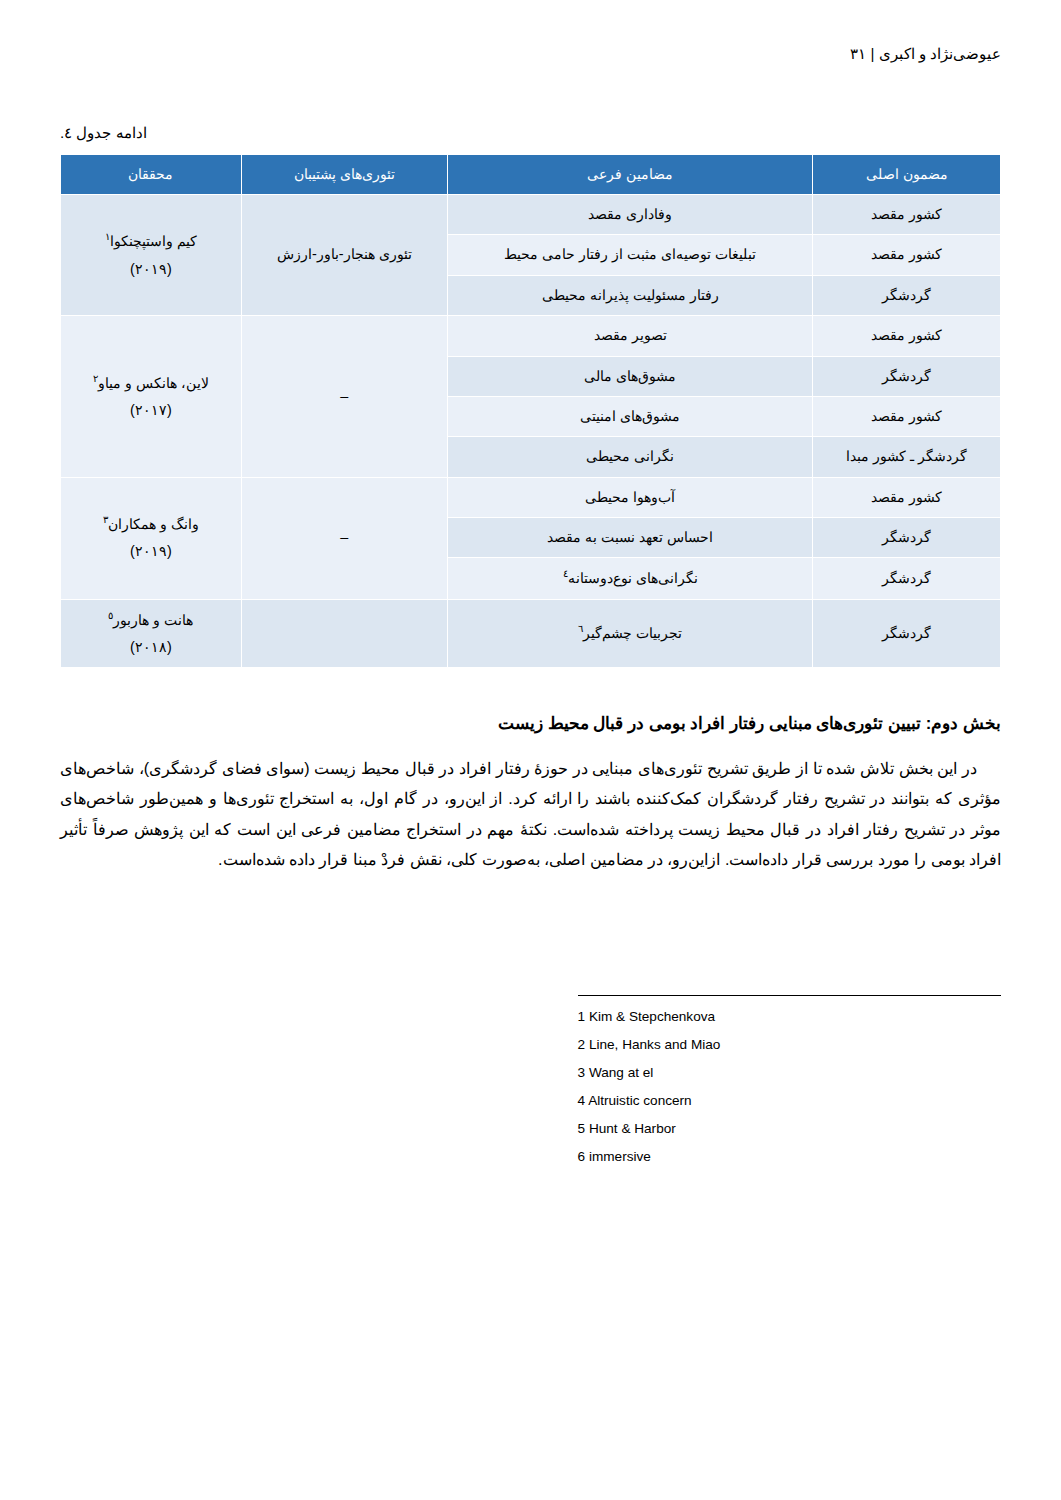عیوضی‌نژاد و اکبری | ۳۱
ادامه جدول ٤.
| مضمون اصلی | مضامین فرعی | تئوری‌های پشتیبان | محققان |
| --- | --- | --- | --- |
| کشور مقصد | وفاداری مقصد | تئوری هنجار-باور-ارزش | کیم واستپچنکوا ۱ (۲۰۱۹) |
| کشور مقصد | تبلیغات توصیه‌ای مثبت از رفتار حامی محیط |
| گردشگر | رفتار مسئولیت پذیرانه محیطی |
| کشور مقصد | تصویر مقصد | – | لاین، هانکس و میاو ۲ (۲۰۱۷) |
| گردشگر | مشوق‌های مالی |
| کشور مقصد | مشوق‌های امنیتی |
| گردشگر ـ کشور مبدا | نگرانی محیطی |
| کشور مقصد | آب‌وهوا محیطی | – | وانگ و همکاران ۳ (۲۰۱۹) |
| گردشگر | احساس تعهد نسبت به مقصد |
| گردشگر | نگرانی‌های نوع‌دوستانه ٤ |
| گردشگر | تجربیات چشم‌گیر ٦ | | هانت و هاربور ٥ (۲۰۱۸) |
بخش دوم: تبیین تئوری‌های مبنایی رفتار افراد بومی در قبال محیط زیست
در این بخش تلاش شده تا از طریق تشریح تئوری‌های مبنایی در حوزهٔ رفتار افراد در قبال محیط زیست (سوای فضای گردشگری)، شاخص‌های مؤثری که بتوانند در تشریح رفتار گردشگران کمک‌کننده باشند را ارائه کرد. از این‌رو، در گام اول، به استخراج تئوری‌ها و همین‌طور شاخص‌های موثر در تشریح رفتار افراد در قبال محیط زیست پرداخته شده‌است. نکتهٔ مهم در استخراج مضامین فرعی این است که این پژوهش صرفاً تأثیر افراد بومی را مورد بررسی قرار داده‌است. ازاین‌رو، در مضامین اصلی، به‌صورت کلی، نقش فردْ مبنا قرار داده شده‌است.
1 Kim & Stepchenkova
2 Line, Hanks and Miao
3 Wang at el
4 Altruistic concern
5 Hunt & Harbor
6 immersive